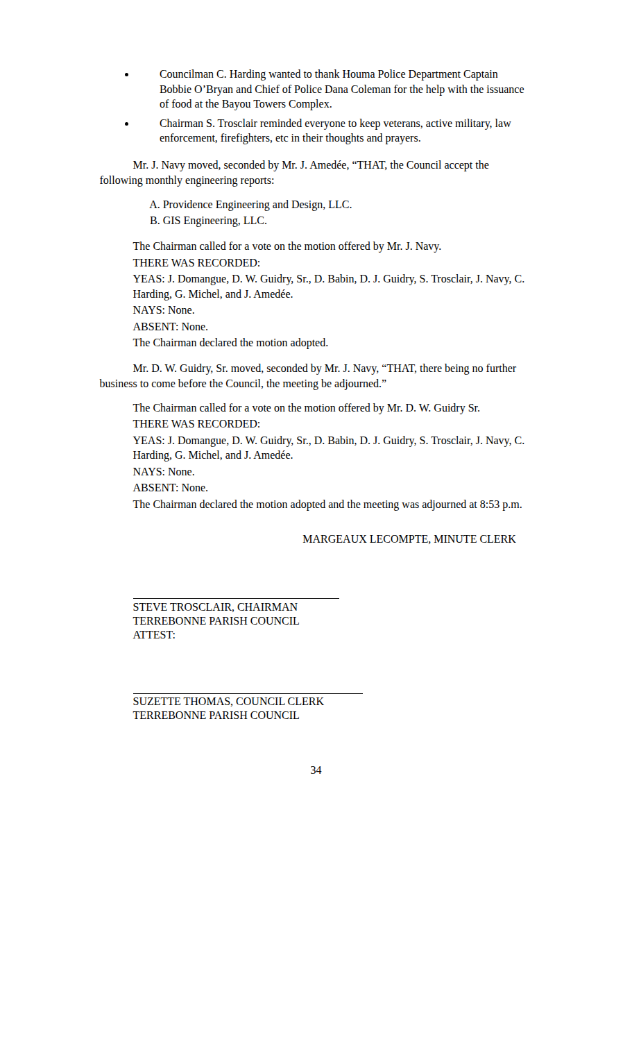Councilman C. Harding wanted to thank Houma Police Department Captain Bobbie O’Bryan and Chief of Police Dana Coleman for the help with the issuance of food at the Bayou Towers Complex.
Chairman S. Trosclair reminded everyone to keep veterans, active military, law enforcement, firefighters, etc in their thoughts and prayers.
Mr. J. Navy moved, seconded by Mr. J. Amedée, “THAT, the Council accept the following monthly engineering reports:
Providence Engineering and Design, LLC.
GIS Engineering, LLC.
The Chairman called for a vote on the motion offered by Mr. J. Navy.
THERE WAS RECORDED:
YEAS: J. Domangue, D. W. Guidry, Sr., D. Babin, D. J. Guidry, S. Trosclair, J. Navy, C. Harding, G. Michel, and J. Amedée.
NAYS: None.
ABSENT: None.
The Chairman declared the motion adopted.
Mr. D. W. Guidry, Sr. moved, seconded by Mr. J. Navy, “THAT, there being no further business to come before the Council, the meeting be adjourned.”
The Chairman called for a vote on the motion offered by Mr. D. W. Guidry Sr.
THERE WAS RECORDED:
YEAS: J. Domangue, D. W. Guidry, Sr., D. Babin, D. J. Guidry, S. Trosclair, J. Navy, C. Harding, G. Michel, and J. Amedée.
NAYS: None.
ABSENT: None.
The Chairman declared the motion adopted and the meeting was adjourned at 8:53 p.m.
MARGEAUX LECOMPTE, MINUTE CLERK
STEVE TROSCLAIR, CHAIRMAN
TERREBONNE PARISH COUNCIL
ATTEST:
SUZETTE THOMAS, COUNCIL CLERK
TERREBONNE PARISH COUNCIL
34